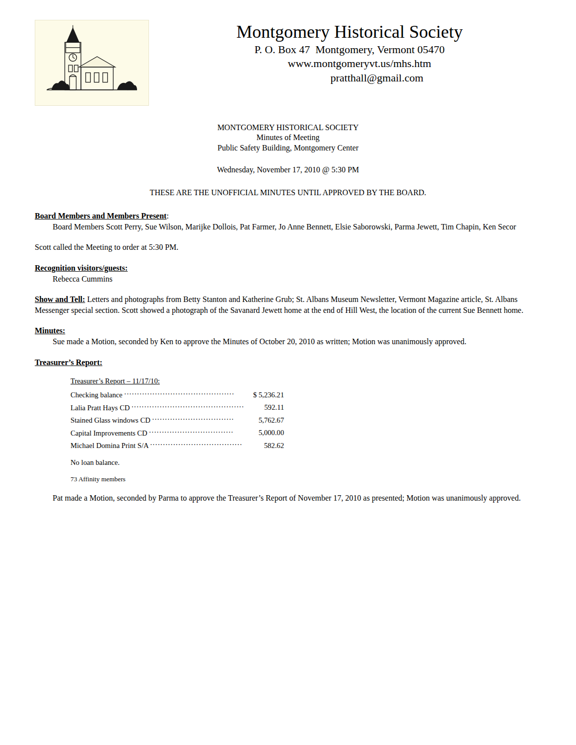Montgomery Historical Society
P. O. Box 47 Montgomery, Vermont 05470 www.montgomeryvt.us/mhs.htm pratthall@gmail.com
MONTGOMERY HISTORICAL SOCIETY
Minutes of Meeting
Public Safety Building, Montgomery Center
Wednesday, November 17, 2010 @ 5:30 PM
THESE ARE THE UNOFFICIAL MINUTES UNTIL APPROVED BY THE BOARD.
Board Members and Members Present
:
Board Members Scott Perry, Sue Wilson, Marijke Dollois, Pat Farmer, Jo Anne Bennett, Elsie Saborowski, Parma Jewett, Tim Chapin, Ken Secor
Scott called the Meeting to order at 5:30 PM.
Recognition visitors/guests:
Rebecca Cummins
Show and Tell:
Letters and photographs from Betty Stanton and Katherine Grub; St. Albans Museum Newsletter, Vermont Magazine article, St. Albans Messenger special section. Scott showed a photograph of the Savanard Jewett home at the end of Hill West, the location of the current Sue Bennett home.
Minutes:
Sue made a Motion, seconded by Ken to approve the Minutes of October 20, 2010 as written; Motion was unanimously approved.
Treasurer’s Report:
Treasurer’s Report – 11/17/10:
| Checking balance ........................................... | $ 5,236.21 |
| Lalia Pratt Hays CD ............................................ | 592.11 |
| Stained Glass windows CD ................................ | 5,762.67 |
| Capital Improvements CD ................................. | 5,000.00 |
| Michael Domina Print S/A .................................... | 582.62 |
No loan balance.
73 Affinity members
Pat made a Motion, seconded by Parma to approve the Treasurer’s Report of November 17, 2010 as presented; Motion was unanimously approved.